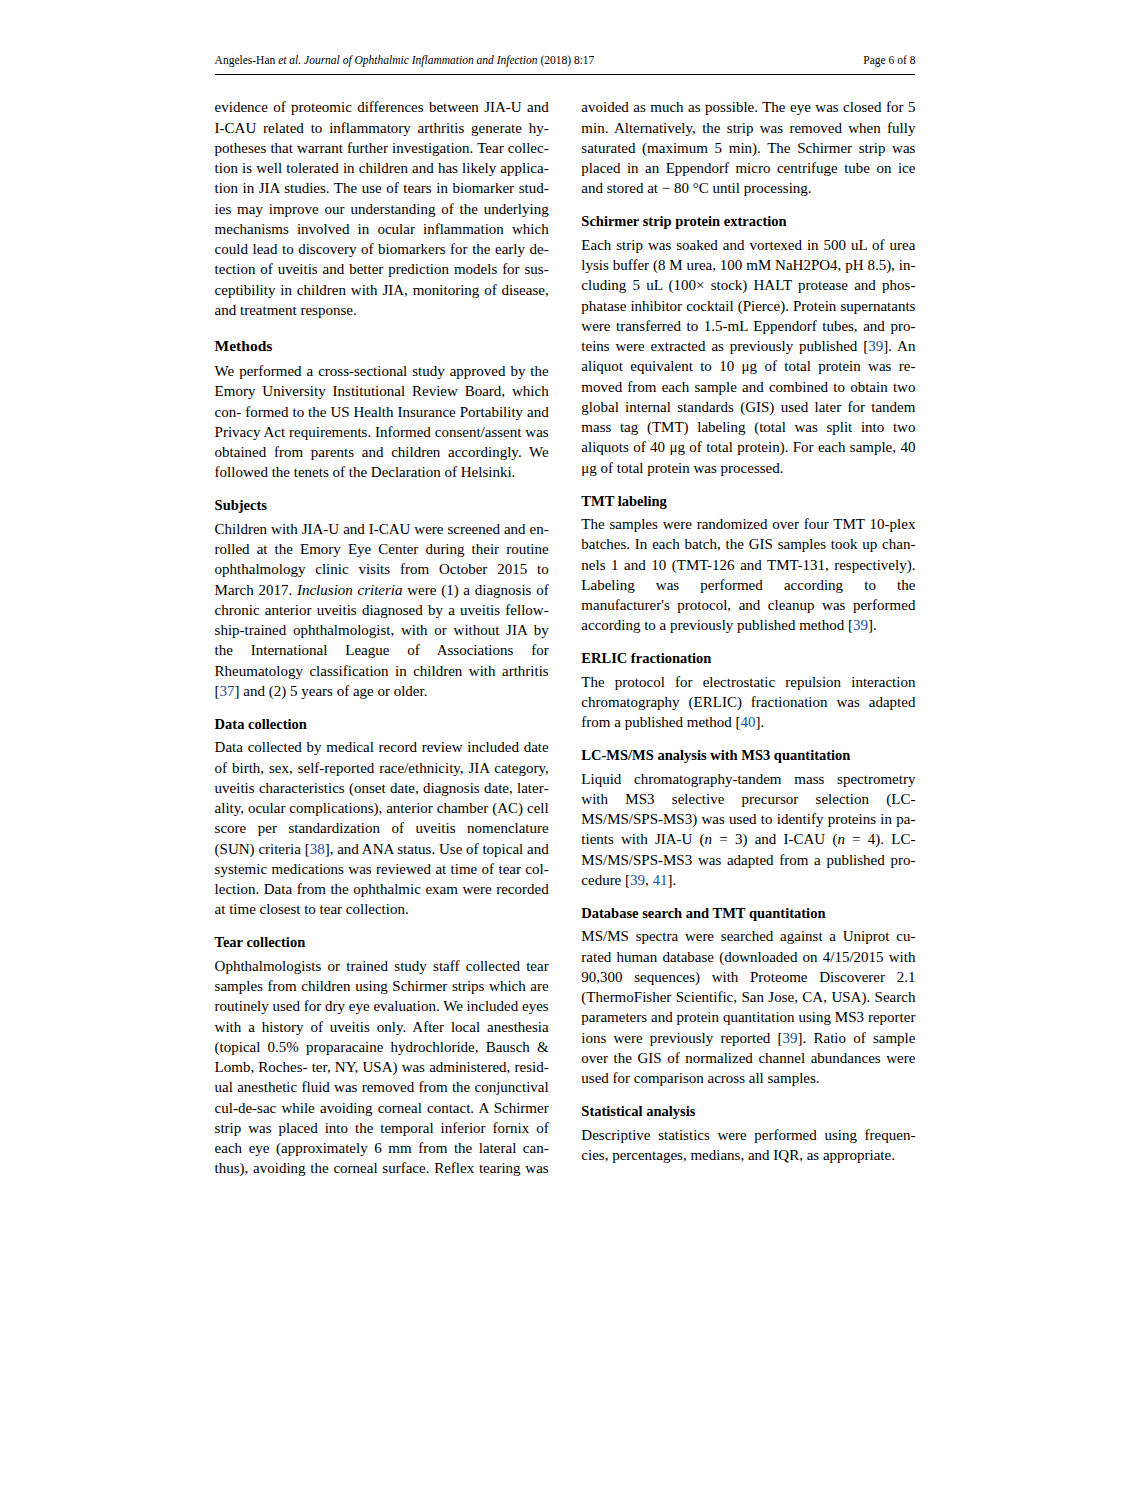Angeles-Han et al. Journal of Ophthalmic Inflammation and Infection (2018) 8:17
Page 6 of 8
evidence of proteomic differences between JIA-U and I-CAU related to inflammatory arthritis generate hypotheses that warrant further investigation. Tear collection is well tolerated in children and has likely application in JIA studies. The use of tears in biomarker studies may improve our understanding of the underlying mechanisms involved in ocular inflammation which could lead to discovery of biomarkers for the early detection of uveitis and better prediction models for susceptibility in children with JIA, monitoring of disease, and treatment response.
Methods
We performed a cross-sectional study approved by the Emory University Institutional Review Board, which con- formed to the US Health Insurance Portability and Privacy Act requirements. Informed consent/assent was obtained from parents and children accordingly. We followed the tenets of the Declaration of Helsinki.
Subjects
Children with JIA-U and I-CAU were screened and enrolled at the Emory Eye Center during their routine ophthalmology clinic visits from October 2015 to March 2017. Inclusion criteria were (1) a diagnosis of chronic anterior uveitis diagnosed by a uveitis fellowship-trained ophthalmologist, with or without JIA by the International League of Associations for Rheumatology classification in children with arthritis [37] and (2) 5 years of age or older.
Data collection
Data collected by medical record review included date of birth, sex, self-reported race/ethnicity, JIA category, uveitis characteristics (onset date, diagnosis date, laterality, ocular complications), anterior chamber (AC) cell score per standardization of uveitis nomenclature (SUN) criteria [38], and ANA status. Use of topical and systemic medications was reviewed at time of tear collection. Data from the ophthalmic exam were recorded at time closest to tear collection.
Tear collection
Ophthalmologists or trained study staff collected tear samples from children using Schirmer strips which are routinely used for dry eye evaluation. We included eyes with a history of uveitis only. After local anesthesia (topical 0.5% proparacaine hydrochloride, Bausch & Lomb, Roches- ter, NY, USA) was administered, residual anesthetic fluid was removed from the conjunctival cul-de-sac while avoiding corneal contact. A Schirmer strip was placed into the temporal inferior fornix of each eye (approximately 6 mm from the lateral canthus), avoiding the corneal surface. Reflex tearing was avoided as much as possible. The eye was closed for 5 min. Alternatively, the strip was removed when fully saturated (maximum 5 min). The Schirmer strip was placed in an Eppendorf micro centrifuge tube on ice and stored at − 80 °C until processing.
Schirmer strip protein extraction
Each strip was soaked and vortexed in 500 uL of urea lysis buffer (8 M urea, 100 mM NaH2PO4, pH 8.5), including 5 uL (100× stock) HALT protease and phosphatase inhibitor cocktail (Pierce). Protein supernatants were transferred to 1.5-mL Eppendorf tubes, and proteins were extracted as previously published [39]. An aliquot equivalent to 10 μg of total protein was removed from each sample and combined to obtain two global internal standards (GIS) used later for tandem mass tag (TMT) labeling (total was split into two aliquots of 40 μg of total protein). For each sample, 40 μg of total protein was processed.
TMT labeling
The samples were randomized over four TMT 10-plex batches. In each batch, the GIS samples took up channels 1 and 10 (TMT-126 and TMT-131, respectively). Labeling was performed according to the manufacturer's protocol, and cleanup was performed according to a previously published method [39].
ERLIC fractionation
The protocol for electrostatic repulsion interaction chromatography (ERLIC) fractionation was adapted from a published method [40].
LC-MS/MS analysis with MS3 quantitation
Liquid chromatography-tandem mass spectrometry with MS3 selective precursor selection (LC-MS/MS/SPS-MS3) was used to identify proteins in patients with JIA-U (n = 3) and I-CAU (n = 4). LC-MS/MS/SPS-MS3 was adapted from a published procedure [39, 41].
Database search and TMT quantitation
MS/MS spectra were searched against a Uniprot curated human database (downloaded on 4/15/2015 with 90,300 sequences) with Proteome Discoverer 2.1 (ThermoFisher Scientific, San Jose, CA, USA). Search parameters and protein quantitation using MS3 reporter ions were previously reported [39]. Ratio of sample over the GIS of normalized channel abundances were used for comparison across all samples.
Statistical analysis
Descriptive statistics were performed using frequencies, percentages, medians, and IQR, as appropriate.